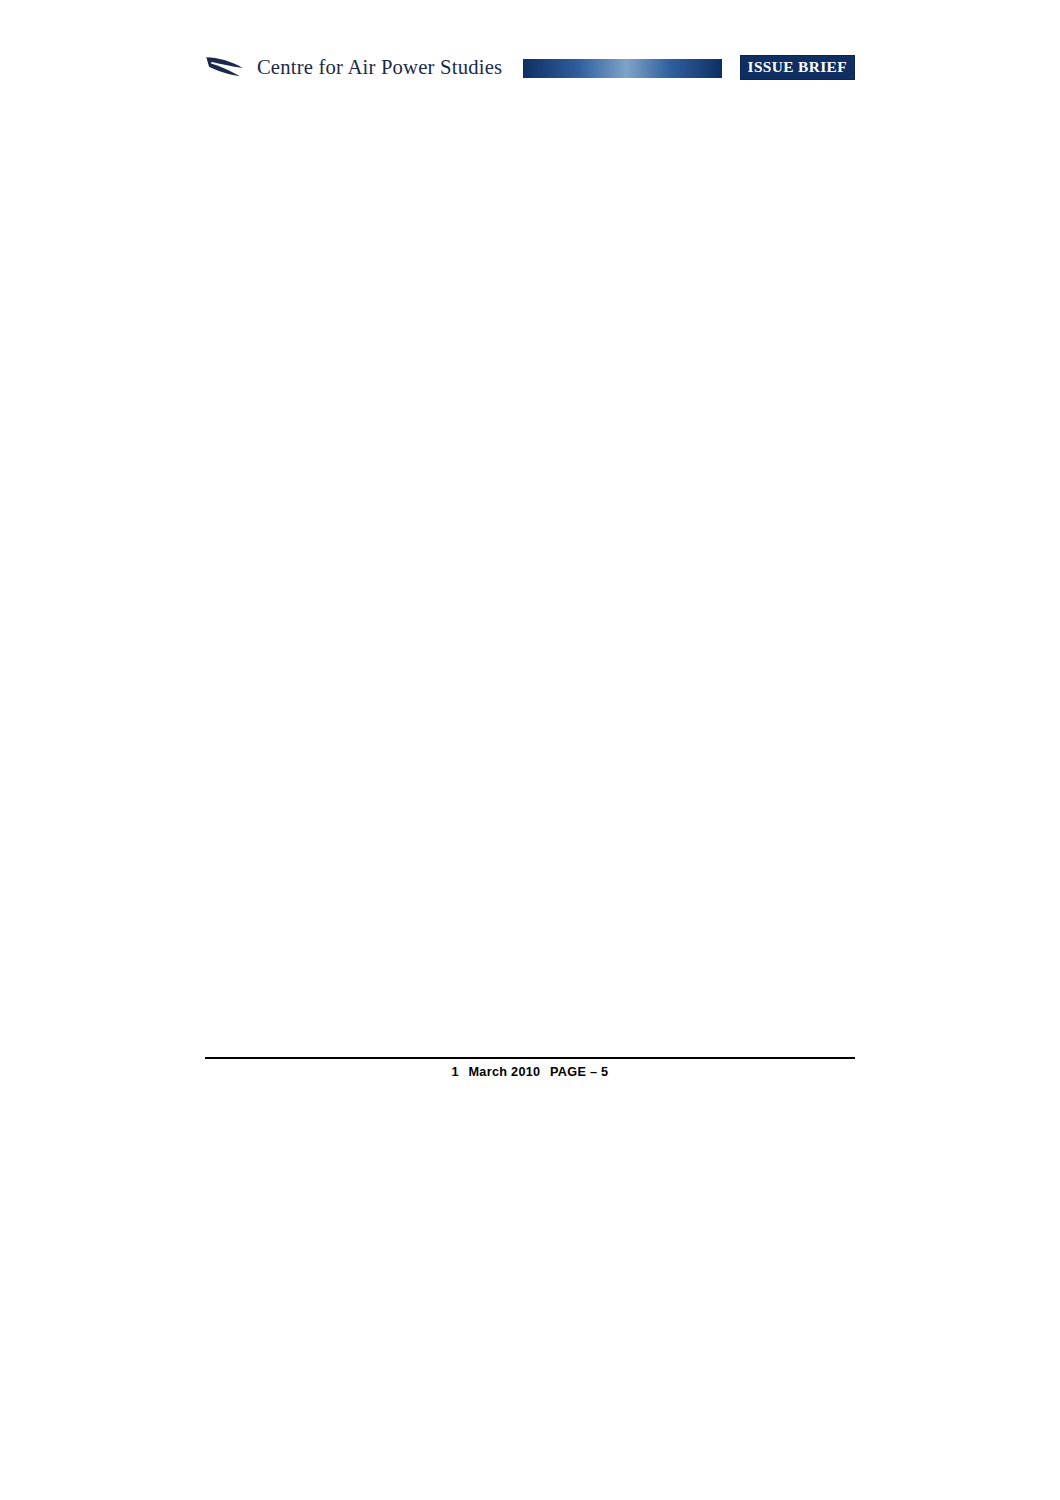Centre for Air Power Studies
ISSUE BRIEF
1 March 2010 PAGE – 5